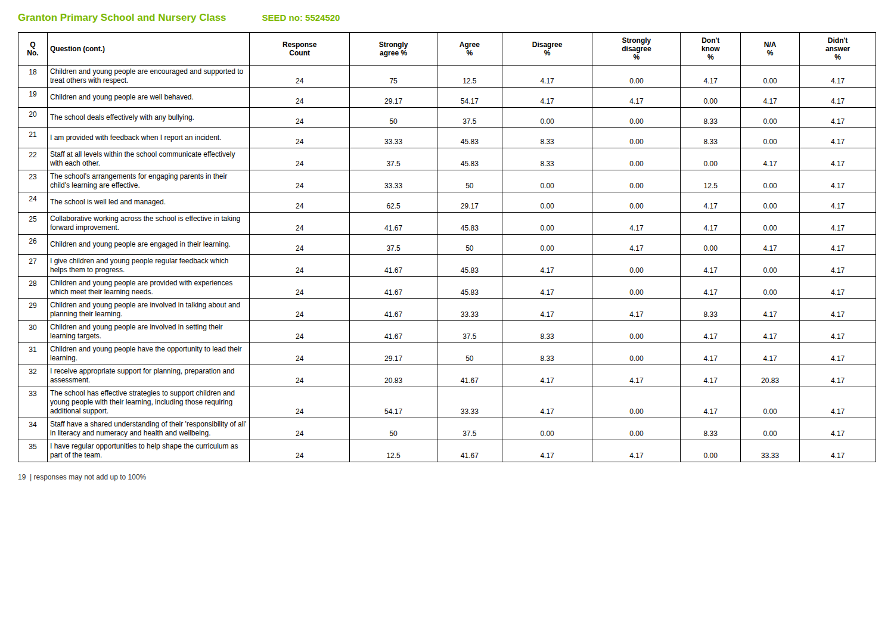Granton Primary School and Nursery Class
SEED no: 5524520
| Q No. | Question (cont.) | Response Count | Strongly agree % | Agree % | Disagree % | Strongly disagree % | Don't know % | N/A % | Didn't answer % |
| --- | --- | --- | --- | --- | --- | --- | --- | --- | --- |
| 18 | Children and young people are encouraged and supported to treat others with respect. | 24 | 75 | 12.5 | 4.17 | 0.00 | 4.17 | 0.00 | 4.17 |
| 19 | Children and young people are well behaved. | 24 | 29.17 | 54.17 | 4.17 | 4.17 | 0.00 | 4.17 | 4.17 |
| 20 | The school deals effectively with any bullying. | 24 | 50 | 37.5 | 0.00 | 0.00 | 8.33 | 0.00 | 4.17 |
| 21 | I am provided with feedback when I report an incident. | 24 | 33.33 | 45.83 | 8.33 | 0.00 | 8.33 | 0.00 | 4.17 |
| 22 | Staff at all levels within the school communicate effectively with each other. | 24 | 37.5 | 45.83 | 8.33 | 0.00 | 0.00 | 4.17 | 4.17 |
| 23 | The school's arrangements for engaging parents in their child's learning are effective. | 24 | 33.33 | 50 | 0.00 | 0.00 | 12.5 | 0.00 | 4.17 |
| 24 | The school is well led and managed. | 24 | 62.5 | 29.17 | 0.00 | 0.00 | 4.17 | 0.00 | 4.17 |
| 25 | Collaborative working across the school is effective in taking forward improvement. | 24 | 41.67 | 45.83 | 0.00 | 4.17 | 4.17 | 0.00 | 4.17 |
| 26 | Children and young people are engaged in their learning. | 24 | 37.5 | 50 | 0.00 | 4.17 | 0.00 | 4.17 | 4.17 |
| 27 | I give children and young people regular feedback which helps them to progress. | 24 | 41.67 | 45.83 | 4.17 | 0.00 | 4.17 | 0.00 | 4.17 |
| 28 | Children and young people are provided with experiences which meet their learning needs. | 24 | 41.67 | 45.83 | 4.17 | 0.00 | 4.17 | 0.00 | 4.17 |
| 29 | Children and young people are involved in talking about and planning their learning. | 24 | 41.67 | 33.33 | 4.17 | 4.17 | 8.33 | 4.17 | 4.17 |
| 30 | Children and young people are involved in setting their learning targets. | 24 | 41.67 | 37.5 | 8.33 | 0.00 | 4.17 | 4.17 | 4.17 |
| 31 | Children and young people have the opportunity to lead their learning. | 24 | 29.17 | 50 | 8.33 | 0.00 | 4.17 | 4.17 | 4.17 |
| 32 | I receive appropriate support for planning, preparation and assessment. | 24 | 20.83 | 41.67 | 4.17 | 4.17 | 4.17 | 20.83 | 4.17 |
| 33 | The school has effective strategies to support children and young people with their learning, including those requiring additional support. | 24 | 54.17 | 33.33 | 4.17 | 0.00 | 4.17 | 0.00 | 4.17 |
| 34 | Staff have a shared understanding of their 'responsibility of all' in literacy and numeracy and health and wellbeing. | 24 | 50 | 37.5 | 0.00 | 0.00 | 8.33 | 0.00 | 4.17 |
| 35 | I have regular opportunities to help shape the curriculum as part of the team. | 24 | 12.5 | 41.67 | 4.17 | 4.17 | 0.00 | 33.33 | 4.17 |
19 | responses may not add up to 100%